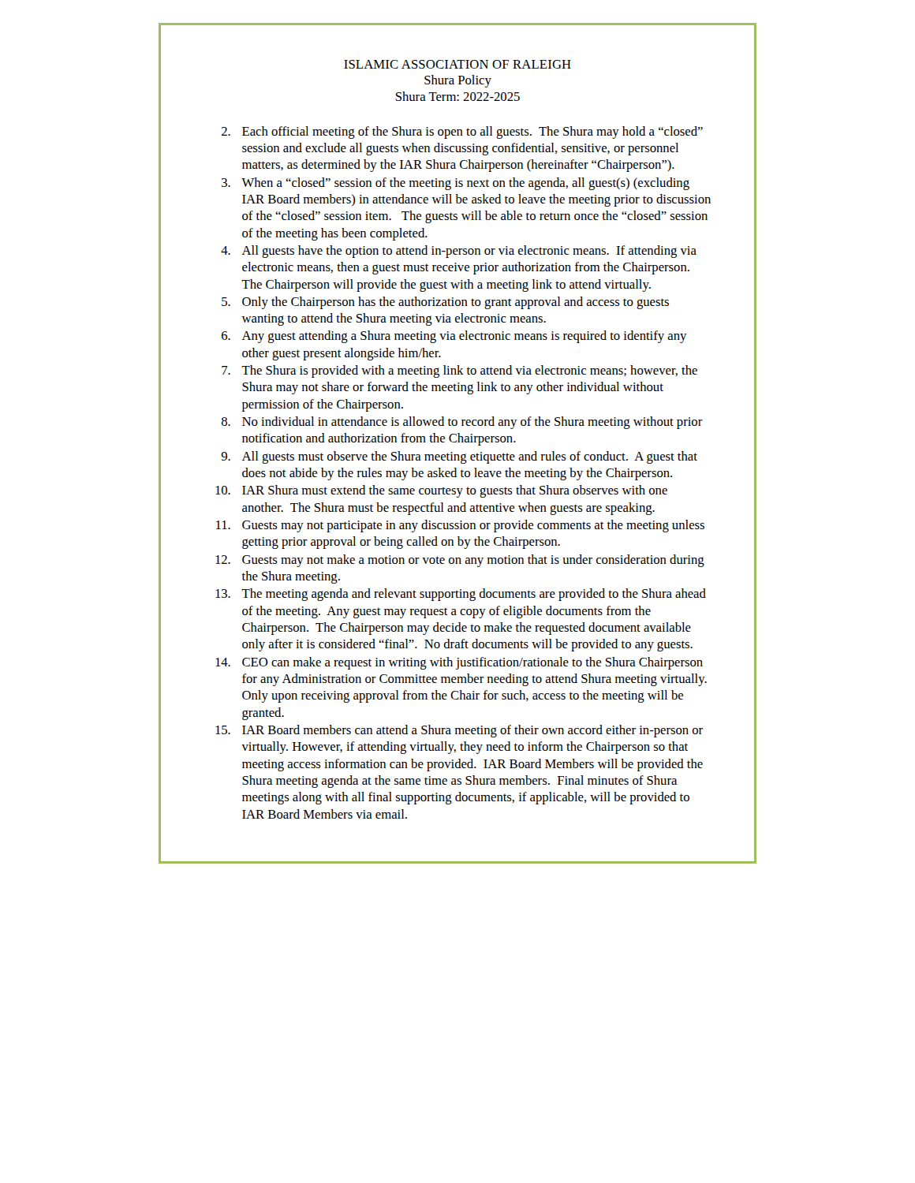Islamic Association of Raleigh
Shura Policy
Shura Term: 2022-2025
Each official meeting of the Shura is open to all guests. The Shura may hold a “closed” session and exclude all guests when discussing confidential, sensitive, or personnel matters, as determined by the IAR Shura Chairperson (hereinafter “Chairperson”).
When a “closed” session of the meeting is next on the agenda, all guest(s) (excluding IAR Board members) in attendance will be asked to leave the meeting prior to discussion of the “closed” session item. The guests will be able to return once the “closed” session of the meeting has been completed.
All guests have the option to attend in-person or via electronic means. If attending via electronic means, then a guest must receive prior authorization from the Chairperson. The Chairperson will provide the guest with a meeting link to attend virtually.
Only the Chairperson has the authorization to grant approval and access to guests wanting to attend the Shura meeting via electronic means.
Any guest attending a Shura meeting via electronic means is required to identify any other guest present alongside him/her.
The Shura is provided with a meeting link to attend via electronic means; however, the Shura may not share or forward the meeting link to any other individual without permission of the Chairperson.
No individual in attendance is allowed to record any of the Shura meeting without prior notification and authorization from the Chairperson.
All guests must observe the Shura meeting etiquette and rules of conduct. A guest that does not abide by the rules may be asked to leave the meeting by the Chairperson.
IAR Shura must extend the same courtesy to guests that Shura observes with one another. The Shura must be respectful and attentive when guests are speaking.
Guests may not participate in any discussion or provide comments at the meeting unless getting prior approval or being called on by the Chairperson.
Guests may not make a motion or vote on any motion that is under consideration during the Shura meeting.
The meeting agenda and relevant supporting documents are provided to the Shura ahead of the meeting. Any guest may request a copy of eligible documents from the Chairperson. The Chairperson may decide to make the requested document available only after it is considered “final”. No draft documents will be provided to any guests.
CEO can make a request in writing with justification/rationale to the Shura Chairperson for any Administration or Committee member needing to attend Shura meeting virtually. Only upon receiving approval from the Chair for such, access to the meeting will be granted.
IAR Board members can attend a Shura meeting of their own accord either in-person or virtually. However, if attending virtually, they need to inform the Chairperson so that meeting access information can be provided. IAR Board Members will be provided the Shura meeting agenda at the same time as Shura members. Final minutes of Shura meetings along with all final supporting documents, if applicable, will be provided to IAR Board Members via email.